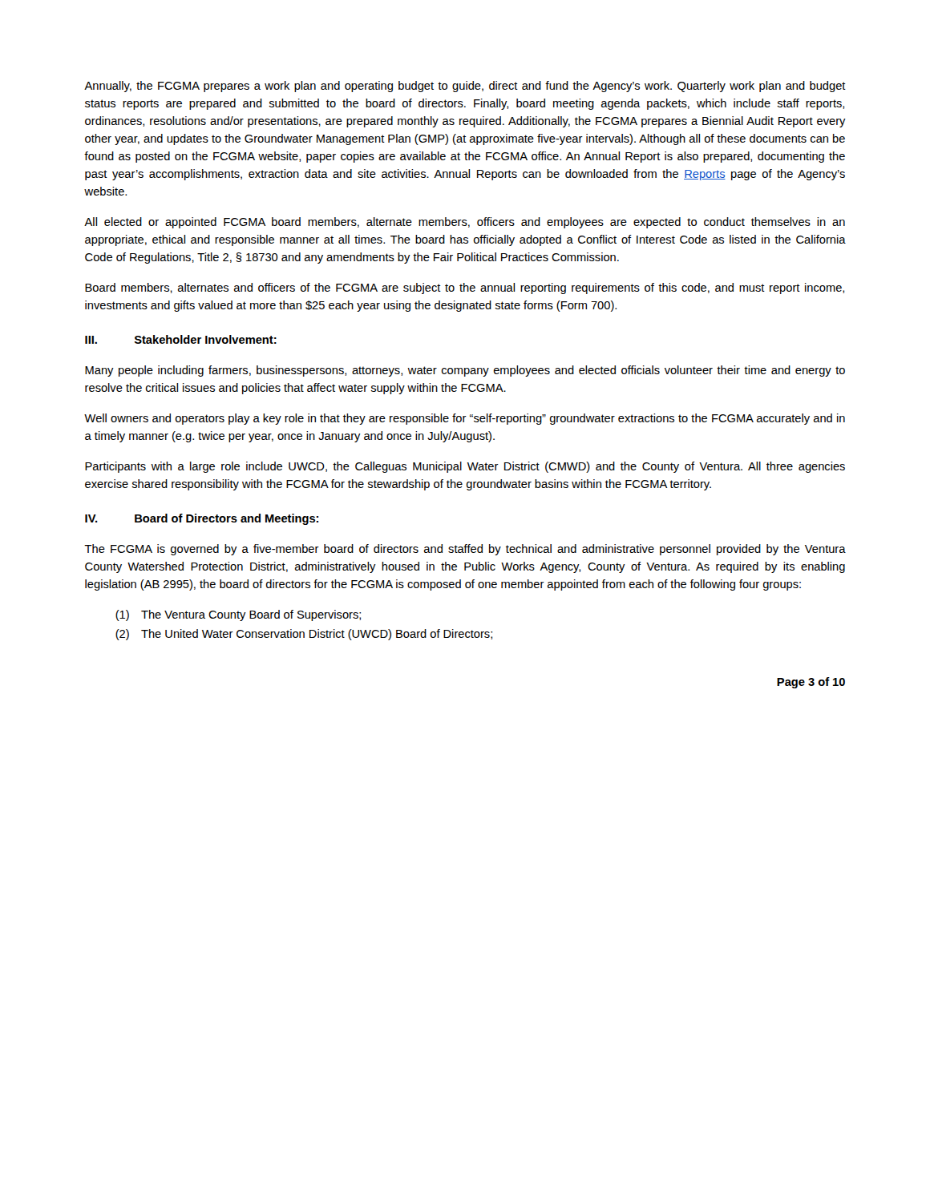Annually, the FCGMA prepares a work plan and operating budget to guide, direct and fund the Agency’s work. Quarterly work plan and budget status reports are prepared and submitted to the board of directors. Finally, board meeting agenda packets, which include staff reports, ordinances, resolutions and/or presentations, are prepared monthly as required. Additionally, the FCGMA prepares a Biennial Audit Report every other year, and updates to the Groundwater Management Plan (GMP) (at approximate five-year intervals). Although all of these documents can be found as posted on the FCGMA website, paper copies are available at the FCGMA office. An Annual Report is also prepared, documenting the past year’s accomplishments, extraction data and site activities. Annual Reports can be downloaded from the Reports page of the Agency’s website.
All elected or appointed FCGMA board members, alternate members, officers and employees are expected to conduct themselves in an appropriate, ethical and responsible manner at all times. The board has officially adopted a Conflict of Interest Code as listed in the California Code of Regulations, Title 2, § 18730 and any amendments by the Fair Political Practices Commission.
Board members, alternates and officers of the FCGMA are subject to the annual reporting requirements of this code, and must report income, investments and gifts valued at more than $25 each year using the designated state forms (Form 700).
III. Stakeholder Involvement:
Many people including farmers, businesspersons, attorneys, water company employees and elected officials volunteer their time and energy to resolve the critical issues and policies that affect water supply within the FCGMA.
Well owners and operators play a key role in that they are responsible for “self-reporting” groundwater extractions to the FCGMA accurately and in a timely manner (e.g. twice per year, once in January and once in July/August).
Participants with a large role include UWCD, the Calleguas Municipal Water District (CMWD) and the County of Ventura. All three agencies exercise shared responsibility with the FCGMA for the stewardship of the groundwater basins within the FCGMA territory.
IV. Board of Directors and Meetings:
The FCGMA is governed by a five-member board of directors and staffed by technical and administrative personnel provided by the Ventura County Watershed Protection District, administratively housed in the Public Works Agency, County of Ventura. As required by its enabling legislation (AB 2995), the board of directors for the FCGMA is composed of one member appointed from each of the following four groups:
(1) The Ventura County Board of Supervisors;
(2) The United Water Conservation District (UWCD) Board of Directors;
Page 3 of 10